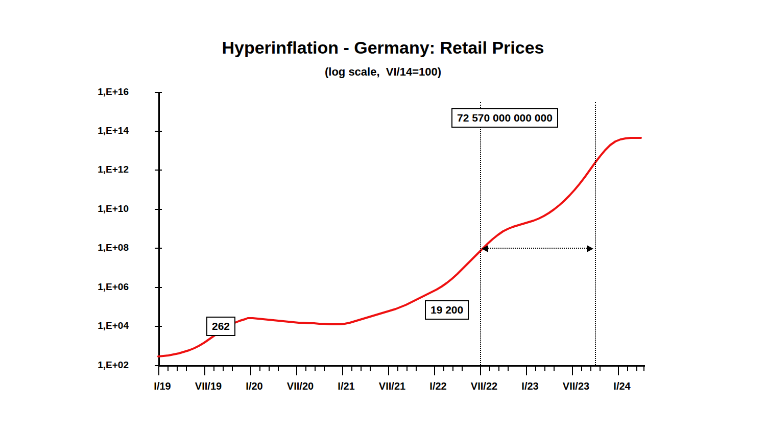Hyperinflation - Germany: Retail Prices
(log scale, VI/14=100)
1,E+16
1,E+14
1,E+12
1,E+10
1,E+08
1,E+06
1,E+04
1,E+02
72 570 000 000 000
19 200
262
I/19
VII/19
I/20
VII/20
I/21
VII/21
I/22
VII/22
I/23
VII/23
I/24